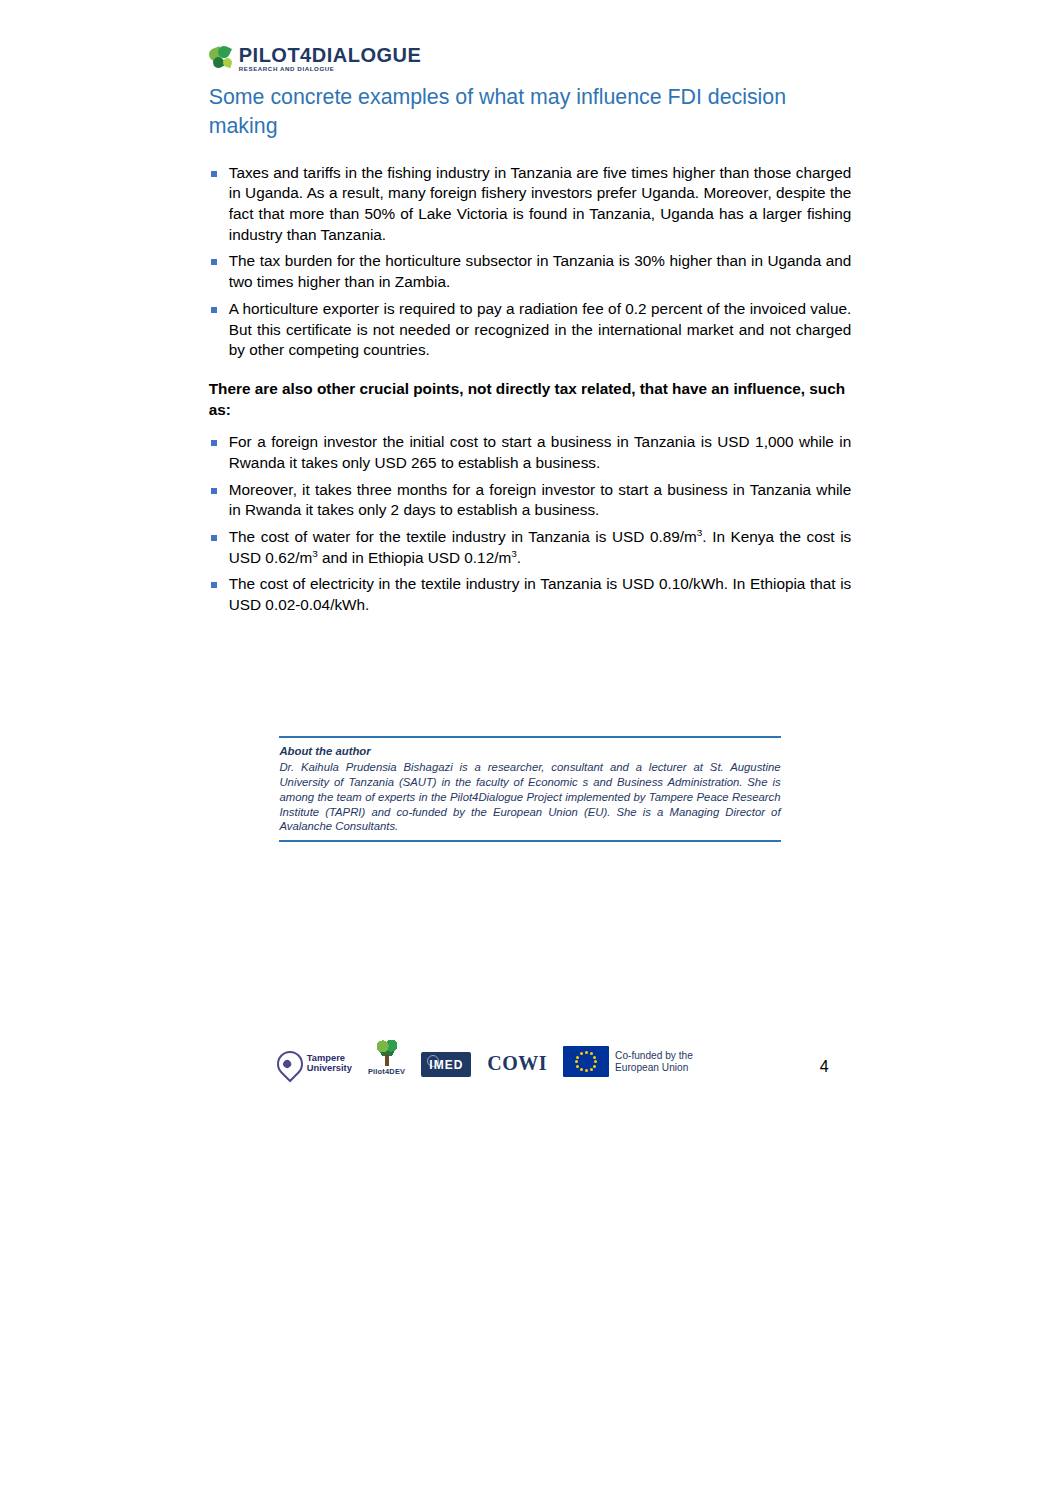PILOT4DIALOGUE RESEARCH AND DIALOGUE
Some concrete examples of what may influence FDI decision making
Taxes and tariffs in the fishing industry in Tanzania are five times higher than those charged in Uganda. As a result, many foreign fishery investors prefer Uganda. Moreover, despite the fact that more than 50% of Lake Victoria is found in Tanzania, Uganda has a larger fishing industry than Tanzania.
The tax burden for the horticulture subsector in Tanzania is 30% higher than in Uganda and two times higher than in Zambia.
A horticulture exporter is required to pay a radiation fee of 0.2 percent of the invoiced value. But this certificate is not needed or recognized in the international market and not charged by other competing countries.
There are also other crucial points, not directly tax related, that have an influence, such as:
For a foreign investor the initial cost to start a business in Tanzania is USD 1,000 while in Rwanda it takes only USD 265 to establish a business.
Moreover, it takes three months for a foreign investor to start a business in Tanzania while in Rwanda it takes only 2 days to establish a business.
The cost of water for the textile industry in Tanzania is USD 0.89/m3. In Kenya the cost is USD 0.62/m3 and in Ethiopia USD 0.12/m3.
The cost of electricity in the textile industry in Tanzania is USD 0.10/kWh. In Ethiopia that is USD 0.02-0.04/kWh.
About the author
Dr. Kaihula Prudensia Bishagazi is a researcher, consultant and a lecturer at St. Augustine University of Tanzania (SAUT) in the faculty of Economic s and Business Administration. She is among the team of experts in the Pilot4Dialogue Project implemented by Tampere Peace Research Institute (TAPRI) and co-funded by the European Union (EU). She is a Managing Director of Avalanche Consultants.
Tampere
University
Pilot4DEV
IMED
COWI
Co-funded by the
European Union
4